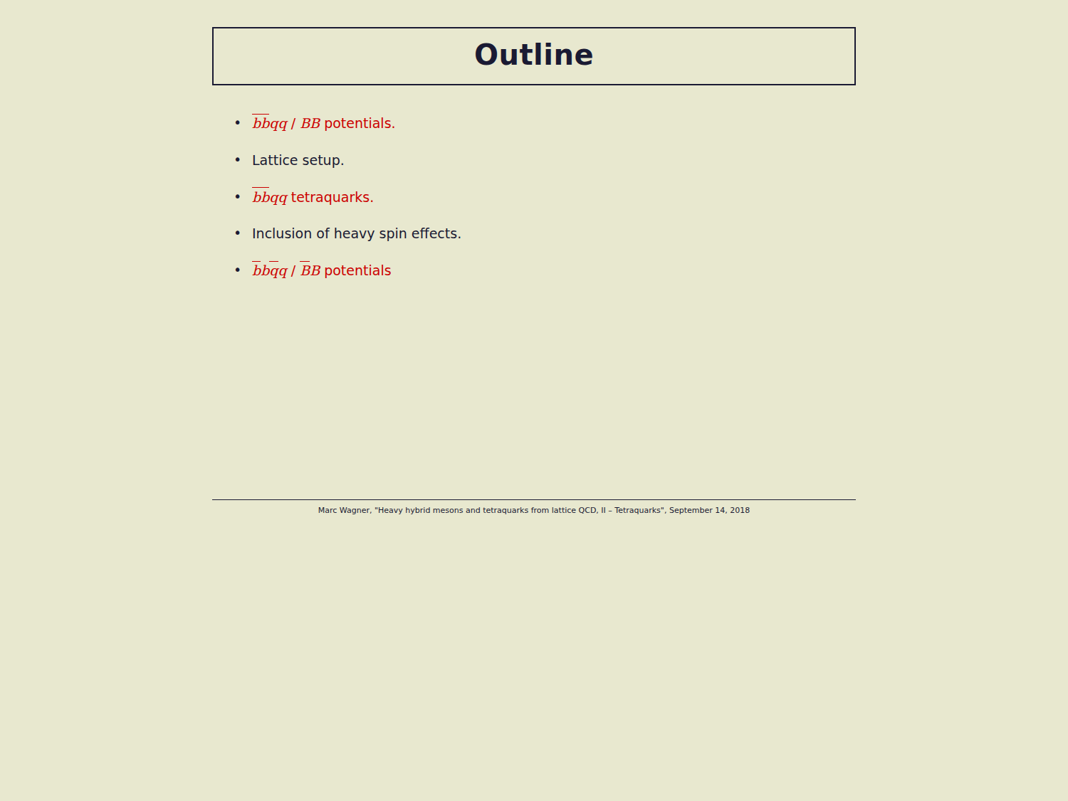Outline
bbqq / BB potentials.
Lattice setup.
bbqq tetraquarks.
Inclusion of heavy spin effects.
bbqq / BB potentials
Marc Wagner, "Heavy hybrid mesons and tetraquarks from lattice QCD, II – Tetraquarks", September 14, 2018